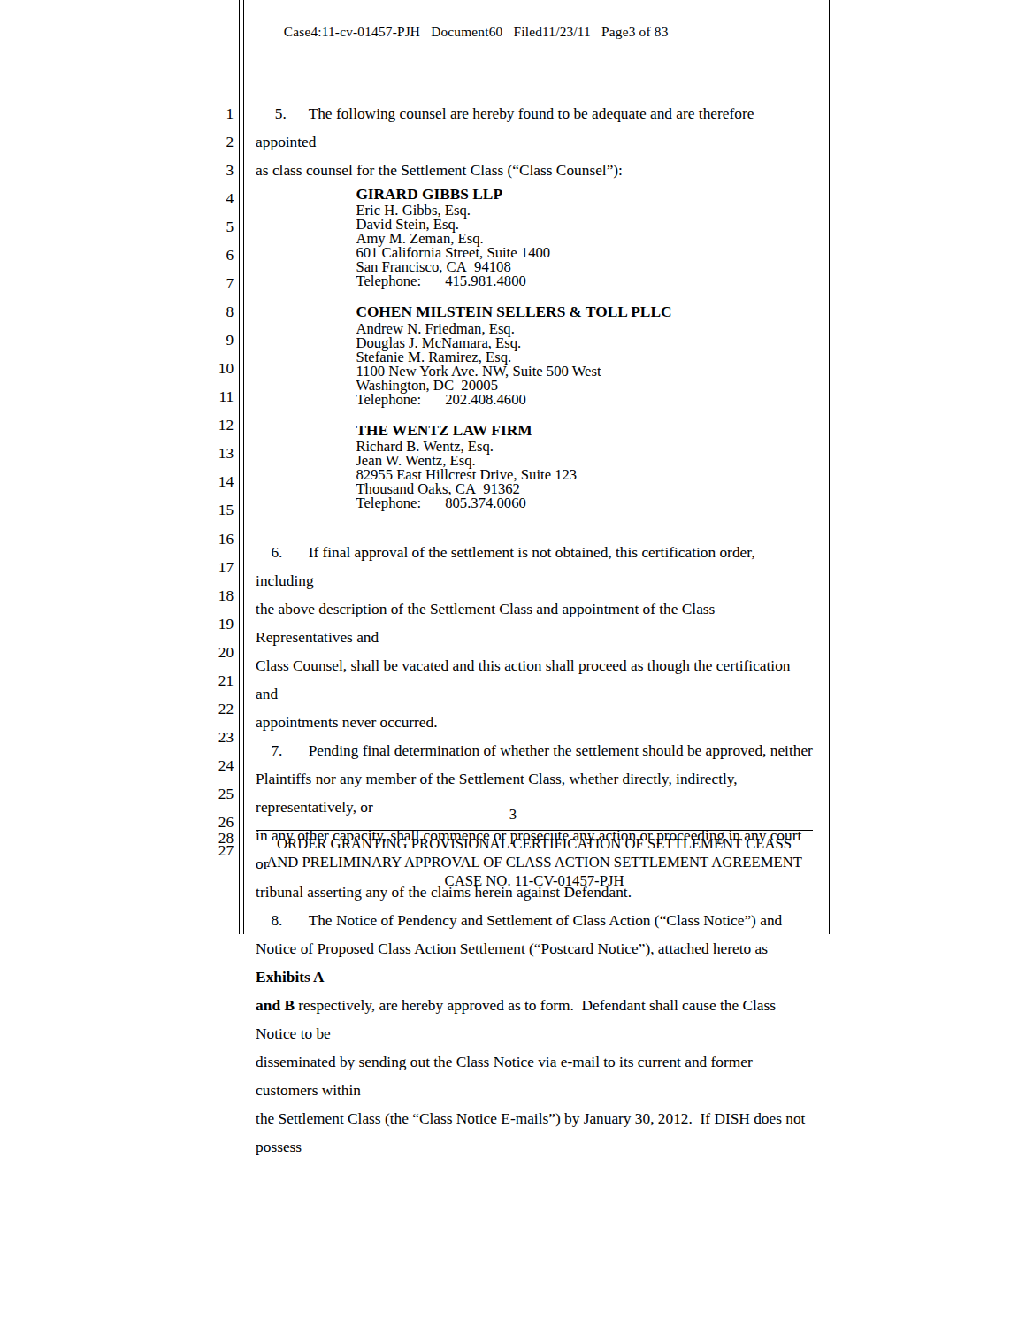Case4:11-cv-01457-PJH Document60 Filed11/23/11 Page3 of 83
1
2
3
4
5
6
7
8
9
10
11
12
13
14
15
16
17
18
19
20
21
22
23
24
25
26
27
5. The following counsel are hereby found to be adequate and are therefore appointed
as class counsel for the Settlement Class (“Class Counsel”):
GIRARD GIBBS LLP
Eric H. Gibbs, Esq.
David Stein, Esq.
Amy M. Zeman, Esq.
601 California Street, Suite 1400
San Francisco, CA 94108
Telephone: 415.981.4800
COHEN MILSTEIN SELLERS & TOLL PLLC
Andrew N. Friedman, Esq.
Douglas J. McNamara, Esq.
Stefanie M. Ramirez, Esq.
1100 New York Ave. NW, Suite 500 West
Washington, DC 20005
Telephone: 202.408.4600
THE WENTZ LAW FIRM
Richard B. Wentz, Esq.
Jean W. Wentz, Esq.
82955 East Hillcrest Drive, Suite 123
Thousand Oaks, CA 91362
Telephone: 805.374.0060
6. If final approval of the settlement is not obtained, this certification order, including
the above description of the Settlement Class and appointment of the Class Representatives and
Class Counsel, shall be vacated and this action shall proceed as though the certification and
appointments never occurred.
7. Pending final determination of whether the settlement should be approved, neither
Plaintiffs nor any member of the Settlement Class, whether directly, indirectly, representatively, or
in any other capacity, shall commence or prosecute any action or proceeding in any court or
tribunal asserting any of the claims herein against Defendant.
8. The Notice of Pendency and Settlement of Class Action (“Class Notice”) and
Notice of Proposed Class Action Settlement (“Postcard Notice”), attached hereto as Exhibits A
and B respectively, are hereby approved as to form. Defendant shall cause the Class Notice to be
disseminated by sending out the Class Notice via e-mail to its current and former customers within
the Settlement Class (the “Class Notice E-mails”) by January 30, 2012. If DISH does not possess
3
28
ORDER GRANTING PROVISIONAL CERTIFICATION OF SETTLEMENT CLASS
AND PRELIMINARY APPROVAL OF CLASS ACTION SETTLEMENT AGREEMENT
CASE NO. 11-CV-01457-PJH